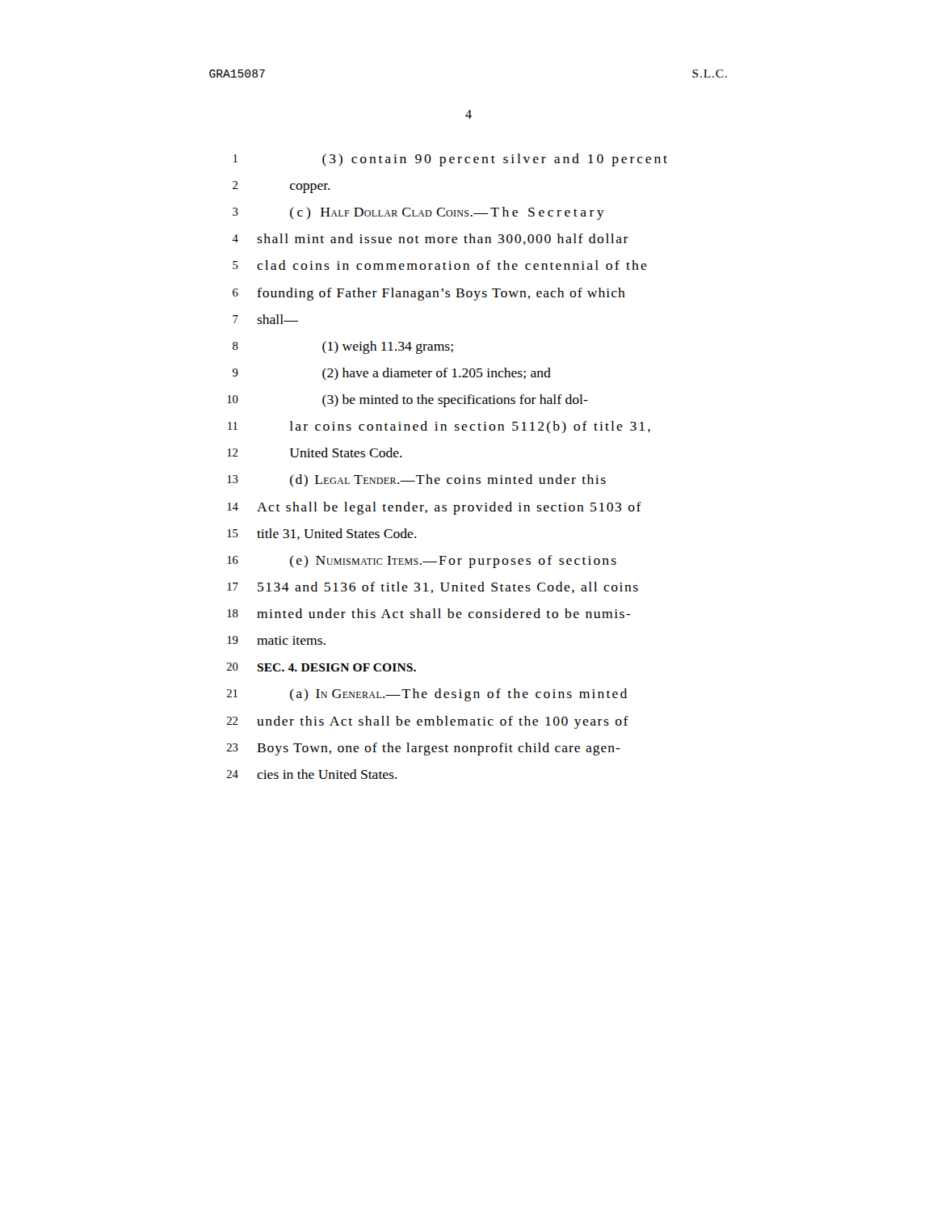GRA15087 S.L.C.
4
(3) contain 90 percent silver and 10 percent
copper.
(c) Half Dollar Clad Coins.—The Secretary
shall mint and issue not more than 300,000 half dollar
clad coins in commemoration of the centennial of the
founding of Father Flanagan’s Boys Town, each of which
shall—
(1) weigh 11.34 grams;
(2) have a diameter of 1.205 inches; and
(3) be minted to the specifications for half dol-
lar coins contained in section 5112(b) of title 31,
United States Code.
(d) Legal Tender.—The coins minted under this
Act shall be legal tender, as provided in section 5103 of
title 31, United States Code.
(e) Numismatic Items.—For purposes of sections
5134 and 5136 of title 31, United States Code, all coins
minted under this Act shall be considered to be numis-
matic items.
SEC. 4. DESIGN OF COINS.
(a) In General.—The design of the coins minted
under this Act shall be emblematic of the 100 years of
Boys Town, one of the largest nonprofit child care agen-
cies in the United States.